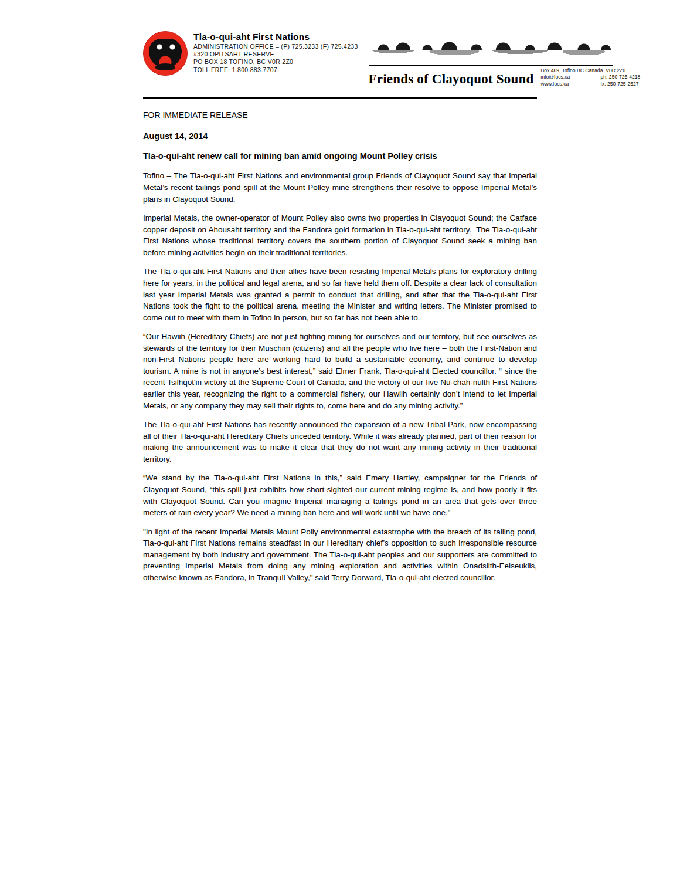Tla-o-qui-aht First Nations
ADMINISTRATION OFFICE – (P) 725.3233 (F) 725.4233
#320 OPITSAHT RESERVE
PO BOX 18 TOFINO, BC V0R 2Z0
TOLL FREE: 1.800.883.7707
Friends of Clayoquot Sound
Box 489, Tofino BC Canada V0R 2Z0
info@focs.ca ph: 250-725-4218
www.focs.ca fx: 250-725-2527
FOR IMMEDIATE RELEASE
August 14, 2014
Tla-o-qui-aht renew call for mining ban amid ongoing Mount Polley crisis
Tofino – The Tla-o-qui-aht First Nations and environmental group Friends of Clayoquot Sound say that Imperial Metal’s recent tailings pond spill at the Mount Polley mine strengthens their resolve to oppose Imperial Metal’s plans in Clayoquot Sound.
Imperial Metals, the owner-operator of Mount Polley also owns two properties in Clayoquot Sound; the Catface copper deposit on Ahousaht territory and the Fandora gold formation in Tla-o-qui-aht territory. The Tla-o-qui-aht First Nations whose traditional territory covers the southern portion of Clayoquot Sound seek a mining ban before mining activities begin on their traditional territories.
The Tla-o-qui-aht First Nations and their allies have been resisting Imperial Metals plans for exploratory drilling here for years, in the political and legal arena, and so far have held them off. Despite a clear lack of consultation last year Imperial Metals was granted a permit to conduct that drilling, and after that the Tla-o-qui-aht First Nations took the fight to the political arena, meeting the Minister and writing letters. The Minister promised to come out to meet with them in Tofino in person, but so far has not been able to.
“Our Hawiih (Hereditary Chiefs) are not just fighting mining for ourselves and our territory, but see ourselves as stewards of the territory for their Muschim (citizens) and all the people who live here – both the First-Nation and non-First Nations people here are working hard to build a sustainable economy, and continue to develop tourism. A mine is not in anyone’s best interest,” said Elmer Frank, Tla-o-qui-aht Elected councillor. “ since the recent Tsilhqot'in victory at the Supreme Court of Canada, and the victory of our five Nu-chah-nulth First Nations earlier this year, recognizing the right to a commercial fishery, our Hawiih certainly don’t intend to let Imperial Metals, or any company they may sell their rights to, come here and do any mining activity.”
The Tla-o-qui-aht First Nations has recently announced the expansion of a new Tribal Park, now encompassing all of their Tla-o-qui-aht Hereditary Chiefs unceded territory. While it was already planned, part of their reason for making the announcement was to make it clear that they do not want any mining activity in their traditional territory.
“We stand by the Tla-o-qui-aht First Nations in this,” said Emery Hartley, campaigner for the Friends of Clayoquot Sound, “this spill just exhibits how short-sighted our current mining regime is, and how poorly it fits with Clayoquot Sound. Can you imagine Imperial managing a tailings pond in an area that gets over three meters of rain every year? We need a mining ban here and will work until we have one.”
"In light of the recent Imperial Metals Mount Polly environmental catastrophe with the breach of its tailing pond, Tla-o-qui-aht First Nations remains steadfast in our Hereditary chief’s opposition to such irresponsible resource management by both industry and government. The Tla-o-qui-aht peoples and our supporters are committed to preventing Imperial Metals from doing any mining exploration and activities within Onadsilth-Eelseuklis, otherwise known as Fandora, in Tranquil Valley," said Terry Dorward, Tla-o-qui-aht elected councillor.